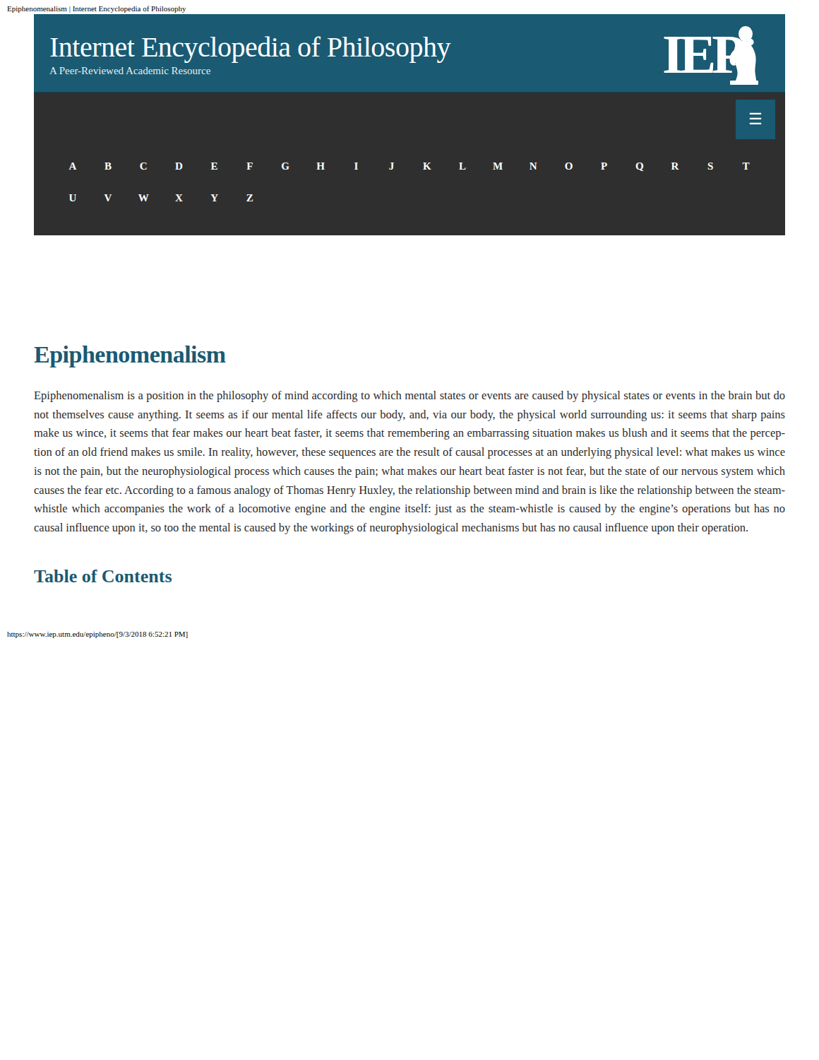Epiphenomenalism | Internet Encyclopedia of Philosophy
Internet Encyclopedia of Philosophy
A Peer-Reviewed Academic Resource
IEP
☰
A B C D E F G H I J K L M N O P Q R S T U V W X Y Z
Epiphenomenalism
Epiphenomenalism is a position in the philosophy of mind according to which mental states or events are caused by physical states or events in the brain but do not themselves cause anything. It seems as if our mental life affects our body, and, via our body, the physical world surrounding us: it seems that sharp pains make us wince, it seems that fear makes our heart beat faster, it seems that remembering an embarrassing situation makes us blush and it seems that the perception of an old friend makes us smile. In reality, however, these sequences are the result of causal processes at an underlying physical level: what makes us wince is not the pain, but the neurophysiological process which causes the pain; what makes our heart beat faster is not fear, but the state of our nervous system which causes the fear etc. According to a famous analogy of Thomas Henry Huxley, the relationship between mind and brain is like the relationship between the steam-whistle which accompanies the work of a locomotive engine and the engine itself: just as the steam-whistle is caused by the engine’s operations but has no causal influence upon it, so too the mental is caused by the workings of neurophysiological mechanisms but has no causal influence upon their operation.
Table of Contents
https://www.iep.utm.edu/epipheno/[9/3/2018 6:52:21 PM]